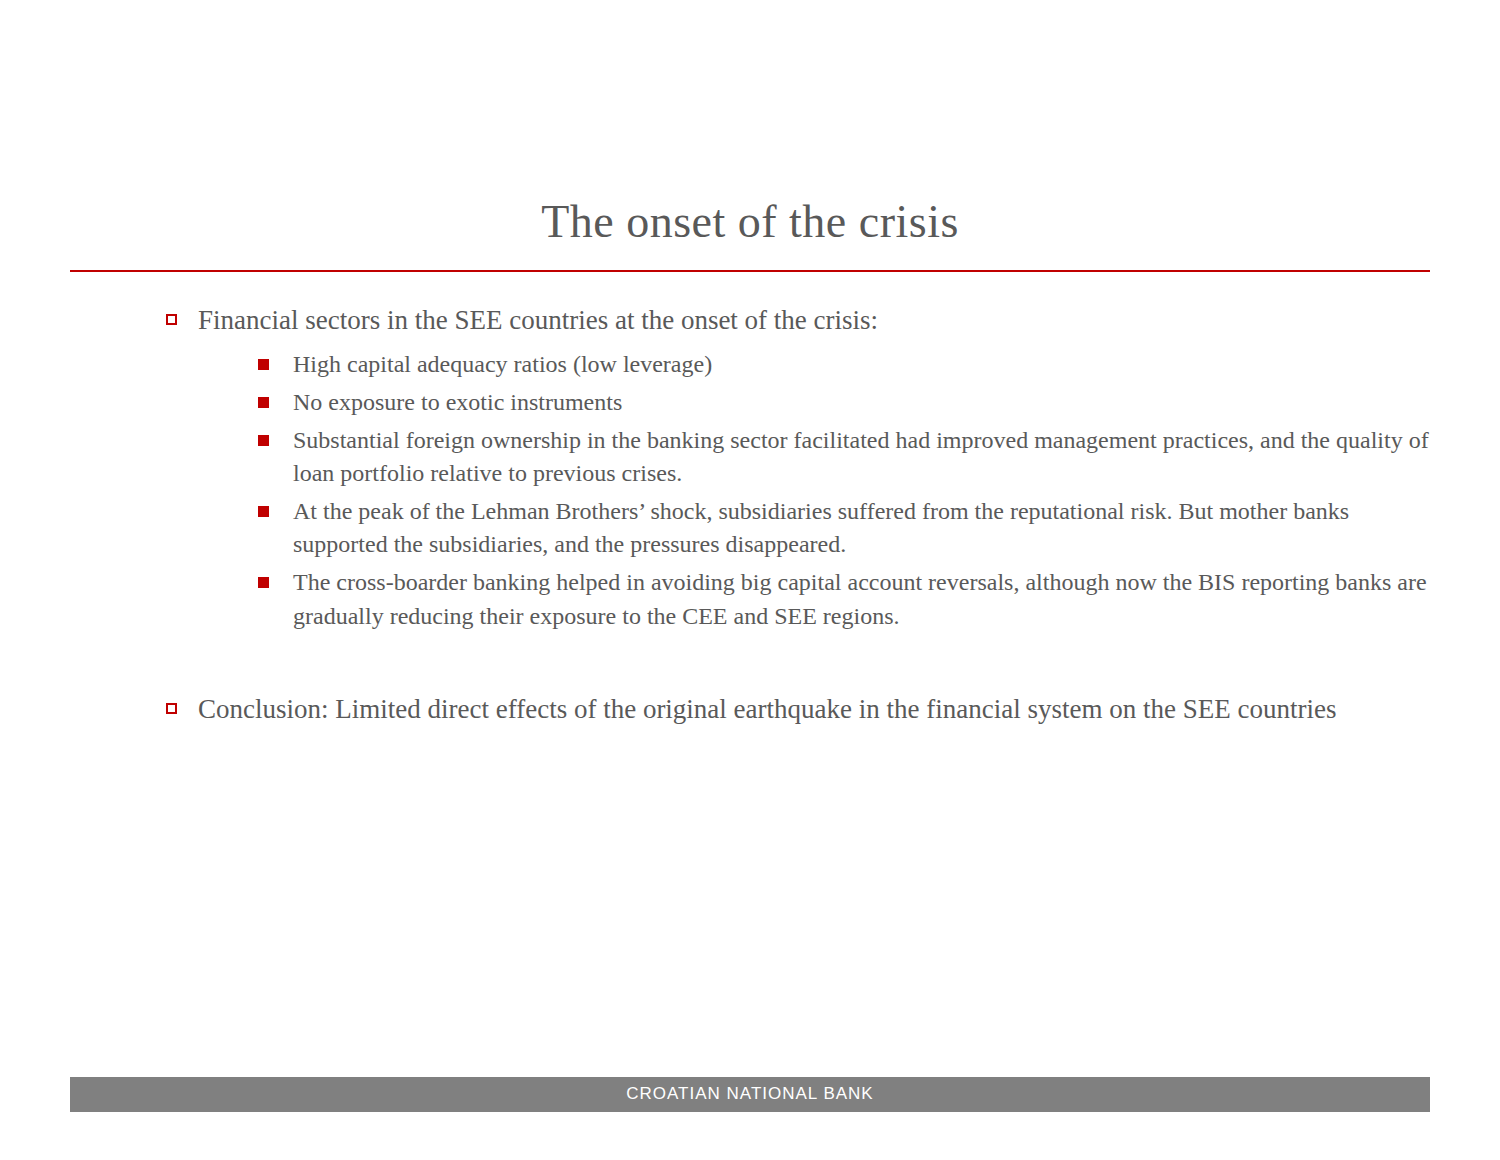The onset of the crisis
Financial sectors in the SEE countries at the onset of the crisis:
High capital adequacy ratios (low leverage)
No exposure to exotic instruments
Substantial foreign ownership in the banking sector facilitated had improved management practices, and the quality of loan portfolio relative to previous crises.
At the peak of the Lehman Brothers’ shock, subsidiaries suffered from the reputational risk. But mother banks supported the subsidiaries, and the pressures disappeared.
The cross-boarder banking helped in avoiding big capital account reversals, although now the BIS reporting banks are gradually reducing their exposure to the CEE and SEE regions.
Conclusion: Limited direct effects of the original earthquake in the financial system on the SEE countries
CROATIAN NATIONAL BANK